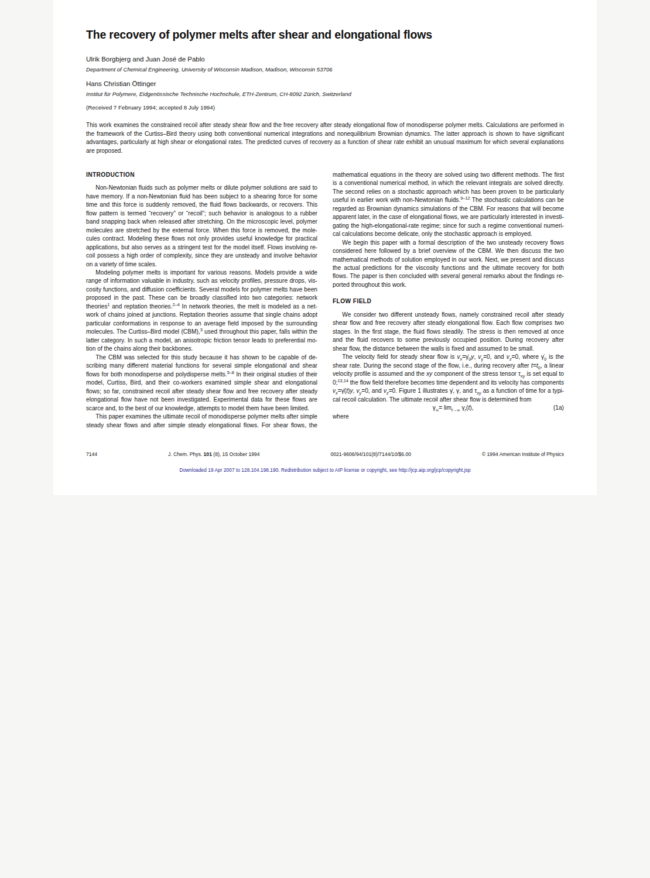The recovery of polymer melts after shear and elongational flows
Ulrik Borgbjerg and Juan José de Pablo
Department of Chemical Engineering, University of Wisconsin Madison, Madison, Wisconsin 53706
Hans Christian Öttinger
Institut für Polymere, Eidgenössische Technische Hochschule, ETH-Zentrum, CH-8092 Zürich, Switzerland
(Received 7 February 1994; accepted 8 July 1994)
This work examines the constrained recoil after steady shear flow and the free recovery after steady elongational flow of monodisperse polymer melts. Calculations are performed in the framework of the Curtiss–Bird theory using both conventional numerical integrations and nonequilibrium Brownian dynamics. The latter approach is shown to have significant advantages, particularly at high shear or elongational rates. The predicted curves of recovery as a function of shear rate exhibit an unusual maximum for which several explanations are proposed.
Introduction
Non-Newtonian fluids such as polymer melts or dilute polymer solutions are said to have memory. If a non-Newtonian fluid has been subject to a shearing force for some time and this force is suddenly removed, the fluid flows backwards, or recovers. This flow pattern is termed “recovery” or “recoil”; such behavior is analogous to a rubber band snapping back when released after stretching. On the microscopic level, polymer molecules are stretched by the external force. When this force is removed, the molecules contract. Modeling these flows not only provides useful knowledge for practical applications, but also serves as a stringent test for the model itself. Flows involving recoil possess a high order of complexity, since they are unsteady and involve behavior on a variety of time scales.
Modeling polymer melts is important for various reasons. Models provide a wide range of information valuable in industry, such as velocity profiles, pressure drops, viscosity functions, and diffusion coefficients. Several models for polymer melts have been proposed in the past. These can be broadly classified into two categories: network theories1 and reptation theories.2–4 In network theories, the melt is modeled as a network of chains joined at junctions. Reptation theories assume that single chains adopt particular conformations in response to an average field imposed by the surrounding molecules. The Curtiss–Bird model (CBM),3 used throughout this paper, falls within the latter category. In such a model, an anisotropic friction tensor leads to preferential motion of the chains along their backbones.
The CBM was selected for this study because it has shown to be capable of describing many different material functions for several simple elongational and shear flows for both monodisperse and polydisperse melts.5–8 In their original studies of their model, Curtiss, Bird, and their co-workers examined simple shear and elongational flows; so far, constrained recoil after steady shear flow and free recovery after steady elongational flow have not been investigated. Experimental data for these flows are scarce and, to the best of our knowledge, attempts to model them have been limited.
This paper examines the ultimate recoil of monodisperse polymer melts after simple steady shear flows and after simple steady elongational flows. For shear flows, the mathematical equations in the theory are solved using two different methods. The first is a conventional numerical method, in which the relevant integrals are solved directly. The second relies on a stochastic approach which has been proven to be particularly useful in earlier work with non-Newtonian fluids.9–12 The stochastic calculations can be regarded as Brownian dynamics simulations of the CBM. For reasons that will become apparent later, in the case of elongational flows, we are particularly interested in investigating the high-elongational-rate regime; since for such a regime conventional numerical calculations become delicate, only the stochastic approach is employed.
We begin this paper with a formal description of the two unsteady recovery flows considered here followed by a brief overview of the CBM. We then discuss the two mathematical methods of solution employed in our work. Next, we present and discuss the actual predictions for the viscosity functions and the ultimate recovery for both flows. The paper is then concluded with several general remarks about the findings reported throughout this work.
Flow field
We consider two different unsteady flows, namely constrained recoil after steady shear flow and free recovery after steady elongational flow. Each flow comprises two stages. In the first stage, the fluid flows steadily. The stress is then removed at once and the fluid recovers to some previously occupied position. During recovery after shear flow, the distance between the walls is fixed and assumed to be small.
The velocity field for steady shear flow is vx=γ̇0y, vy=0, and vz=0, where γ̇0 is the shear rate. During the second stage of the flow, i.e., during recovery after t=t0, a linear velocity profile is assumed and the xy component of the stress tensor τxy is set equal to 0;13,14 the flow field therefore becomes time dependent and its velocity has components vx=γ̇(t)y, vy=0, and vz=0. Figure 1 illustrates γ̇, γ, and τxy as a function of time for a typical recoil calculation. The ultimate recoil after shear flow is determined from
γ∞= limt→∞ γr(t),(1a)
where
7144 J. Chem. Phys. 101 (8), 15 October 1994 0021-9606/94/101(8)/7144/10/$6.00 © 1994 American Institute of Physics
Downloaded 19 Apr 2007 to 128.104.198.190. Redistribution subject to AIP license or copyright, see http://jcp.aip.org/jcp/copyright.jsp